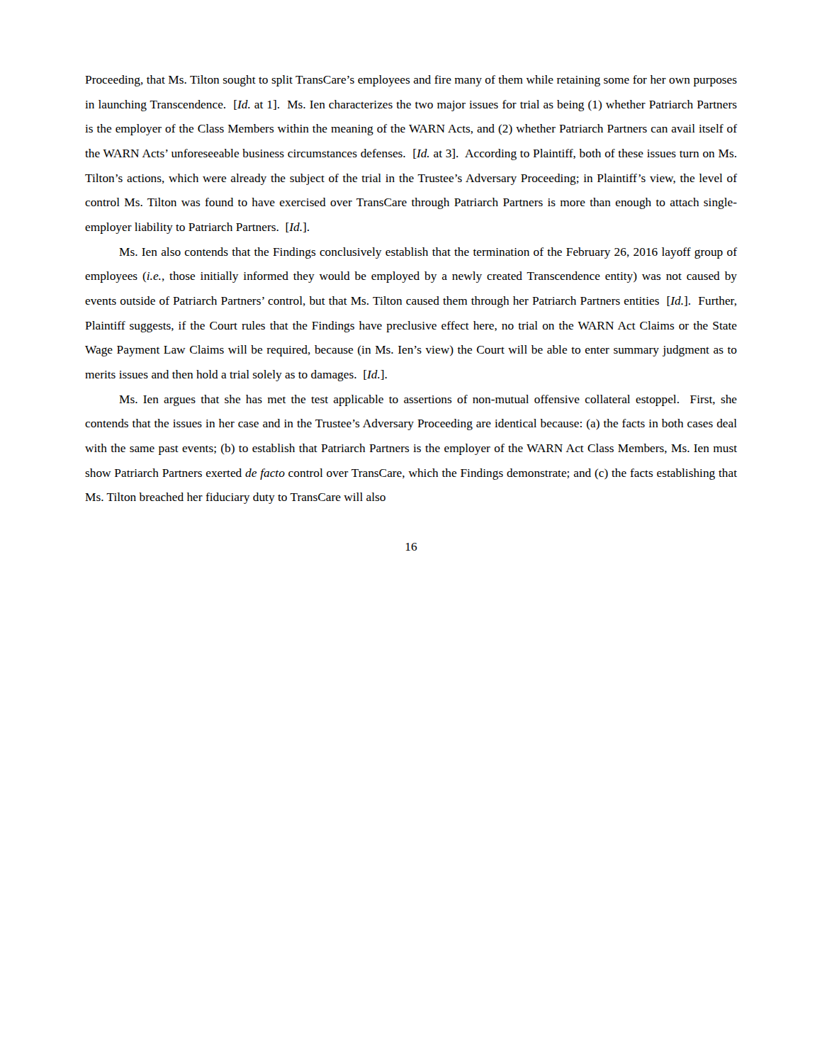Proceeding, that Ms. Tilton sought to split TransCare’s employees and fire many of them while retaining some for her own purposes in launching Transcendence. [Id. at 1]. Ms. Ien characterizes the two major issues for trial as being (1) whether Patriarch Partners is the employer of the Class Members within the meaning of the WARN Acts, and (2) whether Patriarch Partners can avail itself of the WARN Acts’ unforeseeable business circumstances defenses. [Id. at 3]. According to Plaintiff, both of these issues turn on Ms. Tilton’s actions, which were already the subject of the trial in the Trustee’s Adversary Proceeding; in Plaintiff’s view, the level of control Ms. Tilton was found to have exercised over TransCare through Patriarch Partners is more than enough to attach single-employer liability to Patriarch Partners. [Id.].
Ms. Ien also contends that the Findings conclusively establish that the termination of the February 26, 2016 layoff group of employees (i.e., those initially informed they would be employed by a newly created Transcendence entity) was not caused by events outside of Patriarch Partners’ control, but that Ms. Tilton caused them through her Patriarch Partners entities [Id.]. Further, Plaintiff suggests, if the Court rules that the Findings have preclusive effect here, no trial on the WARN Act Claims or the State Wage Payment Law Claims will be required, because (in Ms. Ien’s view) the Court will be able to enter summary judgment as to merits issues and then hold a trial solely as to damages. [Id.].
Ms. Ien argues that she has met the test applicable to assertions of non-mutual offensive collateral estoppel. First, she contends that the issues in her case and in the Trustee’s Adversary Proceeding are identical because: (a) the facts in both cases deal with the same past events; (b) to establish that Patriarch Partners is the employer of the WARN Act Class Members, Ms. Ien must show Patriarch Partners exerted de facto control over TransCare, which the Findings demonstrate; and (c) the facts establishing that Ms. Tilton breached her fiduciary duty to TransCare will also
16